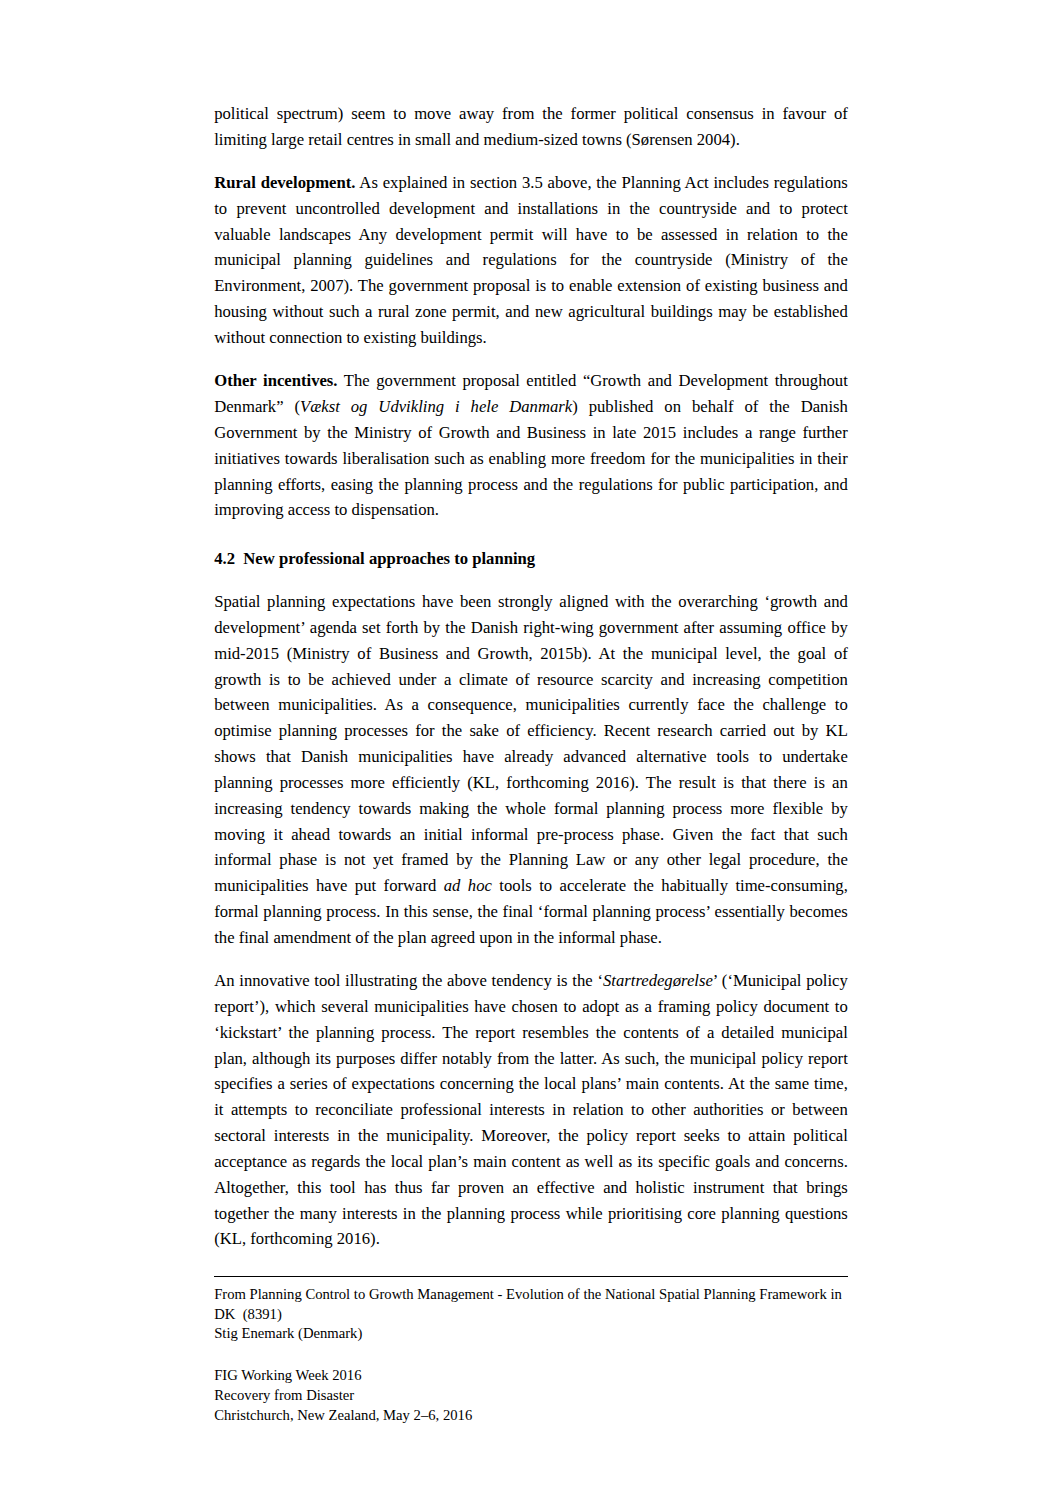political spectrum) seem to move away from the former political consensus in favour of limiting large retail centres in small and medium-sized towns (Sørensen 2004).
Rural development. As explained in section 3.5 above, the Planning Act includes regulations to prevent uncontrolled development and installations in the countryside and to protect valuable landscapes Any development permit will have to be assessed in relation to the municipal planning guidelines and regulations for the countryside (Ministry of the Environment, 2007). The government proposal is to enable extension of existing business and housing without such a rural zone permit, and new agricultural buildings may be established without connection to existing buildings.
Other incentives. The government proposal entitled “Growth and Development throughout Denmark” (Vækst og Udvikling i hele Danmark) published on behalf of the Danish Government by the Ministry of Growth and Business in late 2015 includes a range further initiatives towards liberalisation such as enabling more freedom for the municipalities in their planning efforts, easing the planning process and the regulations for public participation, and improving access to dispensation.
4.2 New professional approaches to planning
Spatial planning expectations have been strongly aligned with the overarching ‘growth and development’ agenda set forth by the Danish right-wing government after assuming office by mid-2015 (Ministry of Business and Growth, 2015b). At the municipal level, the goal of growth is to be achieved under a climate of resource scarcity and increasing competition between municipalities. As a consequence, municipalities currently face the challenge to optimise planning processes for the sake of efficiency. Recent research carried out by KL shows that Danish municipalities have already advanced alternative tools to undertake planning processes more efficiently (KL, forthcoming 2016). The result is that there is an increasing tendency towards making the whole formal planning process more flexible by moving it ahead towards an initial informal pre-process phase. Given the fact that such informal phase is not yet framed by the Planning Law or any other legal procedure, the municipalities have put forward ad hoc tools to accelerate the habitually time-consuming, formal planning process. In this sense, the final ‘formal planning process’ essentially becomes the final amendment of the plan agreed upon in the informal phase.
An innovative tool illustrating the above tendency is the ‘Startredegørelse’ (‘Municipal policy report’), which several municipalities have chosen to adopt as a framing policy document to ‘kickstart’ the planning process. The report resembles the contents of a detailed municipal plan, although its purposes differ notably from the latter. As such, the municipal policy report specifies a series of expectations concerning the local plans’ main contents. At the same time, it attempts to reconciliate professional interests in relation to other authorities or between sectoral interests in the municipality. Moreover, the policy report seeks to attain political acceptance as regards the local plan’s main content as well as its specific goals and concerns. Altogether, this tool has thus far proven an effective and holistic instrument that brings together the many interests in the planning process while prioritising core planning questions (KL, forthcoming 2016).
From Planning Control to Growth Management - Evolution of the National Spatial Planning Framework in DK (8391)
Stig Enemark (Denmark)
FIG Working Week 2016
Recovery from Disaster
Christchurch, New Zealand, May 2–6, 2016